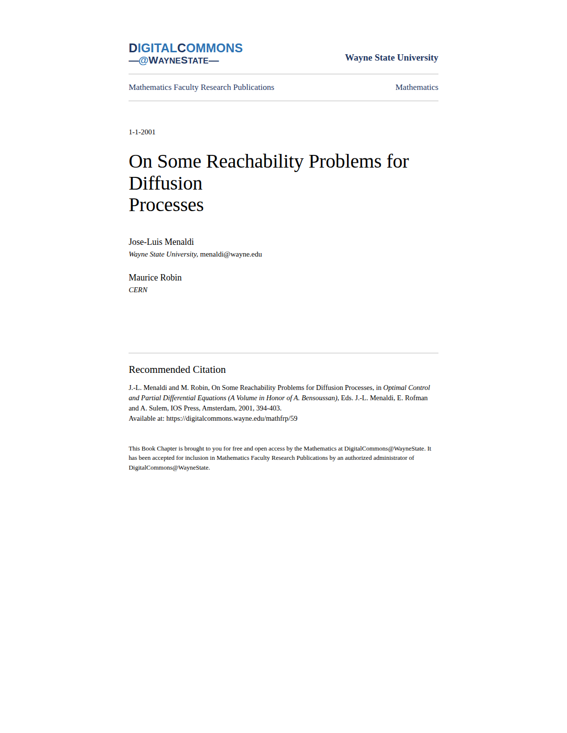DIGITAL COMMONS
—@WAYNESTATE—
Wayne State University
Mathematics Faculty Research Publications
Mathematics
1-1-2001
On Some Reachability Problems for Diffusion
Processes
Jose-Luis Menaldi
Wayne State University, menaldi@wayne.edu
Maurice Robin
CERN
Recommended Citation
J.-L. Menaldi and M. Robin, On Some Reachability Problems for Diffusion Processes, in Optimal Control and Partial Differential Equations (A Volume in Honor of A. Bensoussan), Eds. J.-L. Menaldi, E. Rofman and A. Sulem, IOS Press, Amsterdam, 2001, 394-403.
Available at: https://digitalcommons.wayne.edu/mathfrp/59
This Book Chapter is brought to you for free and open access by the Mathematics at DigitalCommons@WayneState. It has been accepted for inclusion in Mathematics Faculty Research Publications by an authorized administrator of DigitalCommons@WayneState.